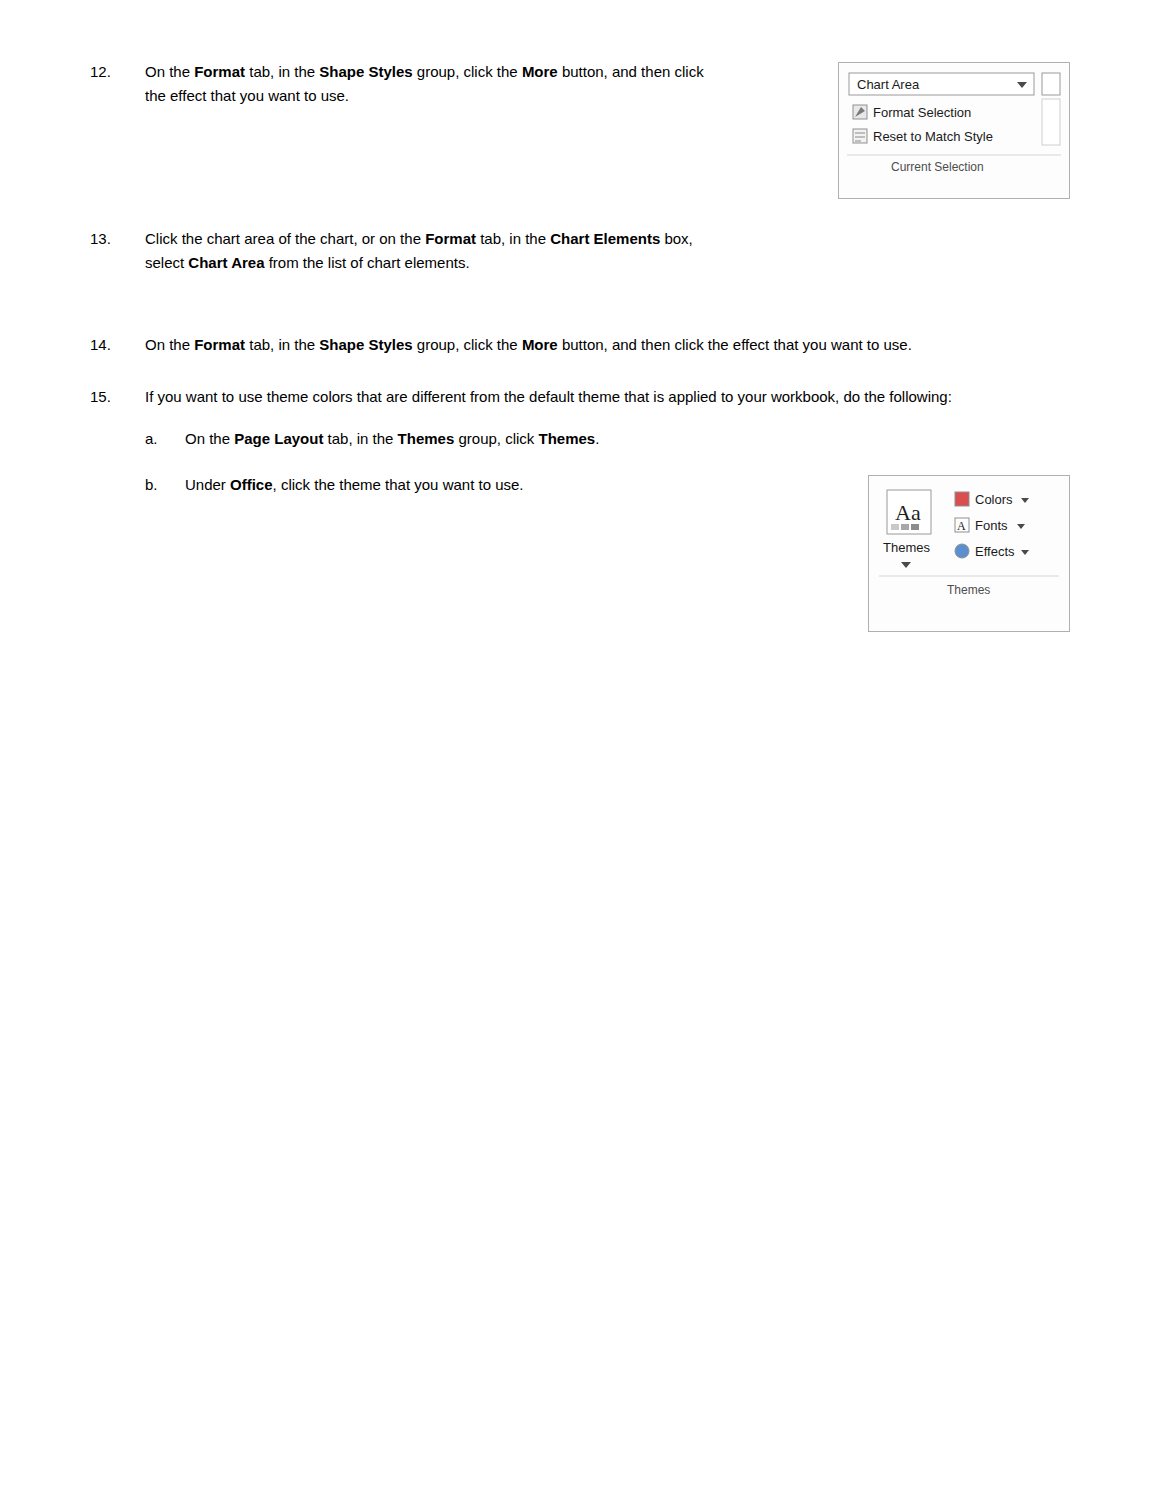12.
On the Format tab, in the Shape Styles group, click the More button, and then click the effect that you want to use.
Chart Area Format Selection Reset to Match Style Current Selection
13.
Click the chart area of the chart, or on the Format tab, in the Chart Elements box, select Chart Area from the list of chart elements.
14. On the Format tab, in the Shape Styles group, click the More button, and then click the effect that you want to use.
15. If you want to use theme colors that are different from the default theme that is applied to your workbook, do the following:
a. On the Page Layout tab, in the Themes group, click Themes.
b.
Under Office, click the theme that you want to use.
Aa Themes Colors A Fonts Effects Themes